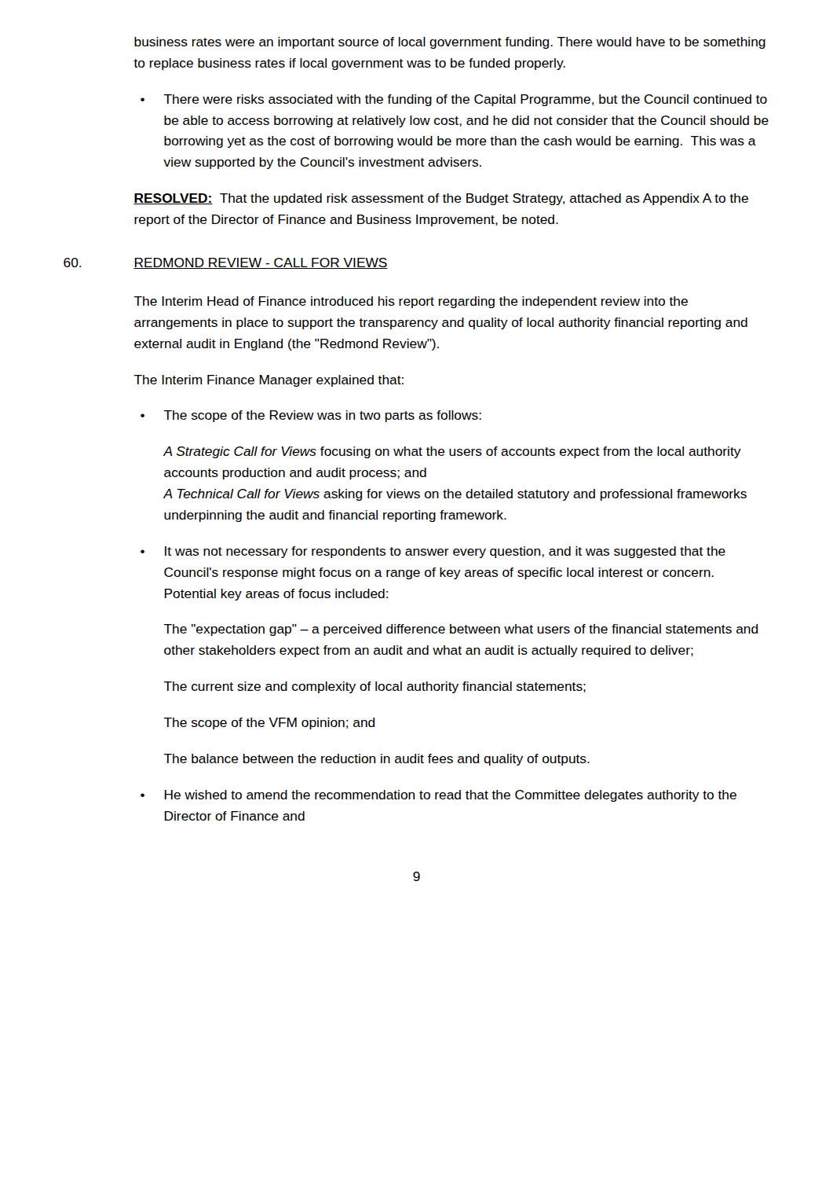business rates were an important source of local government funding. There would have to be something to replace business rates if local government was to be funded properly.
There were risks associated with the funding of the Capital Programme, but the Council continued to be able to access borrowing at relatively low cost, and he did not consider that the Council should be borrowing yet as the cost of borrowing would be more than the cash would be earning. This was a view supported by the Council's investment advisers.
RESOLVED: That the updated risk assessment of the Budget Strategy, attached as Appendix A to the report of the Director of Finance and Business Improvement, be noted.
60.
Redmond Review - Call for Views
The Interim Head of Finance introduced his report regarding the independent review into the arrangements in place to support the transparency and quality of local authority financial reporting and external audit in England (the "Redmond Review").
The Interim Finance Manager explained that:
The scope of the Review was in two parts as follows:
A Strategic Call for Views focusing on what the users of accounts expect from the local authority accounts production and audit process; and
A Technical Call for Views asking for views on the detailed statutory and professional frameworks underpinning the audit and financial reporting framework.
It was not necessary for respondents to answer every question, and it was suggested that the Council's response might focus on a range of key areas of specific local interest or concern. Potential key areas of focus included:
The "expectation gap" – a perceived difference between what users of the financial statements and other stakeholders expect from an audit and what an audit is actually required to deliver;
The current size and complexity of local authority financial statements;
The scope of the VFM opinion; and
The balance between the reduction in audit fees and quality of outputs.
He wished to amend the recommendation to read that the Committee delegates authority to the Director of Finance and
9